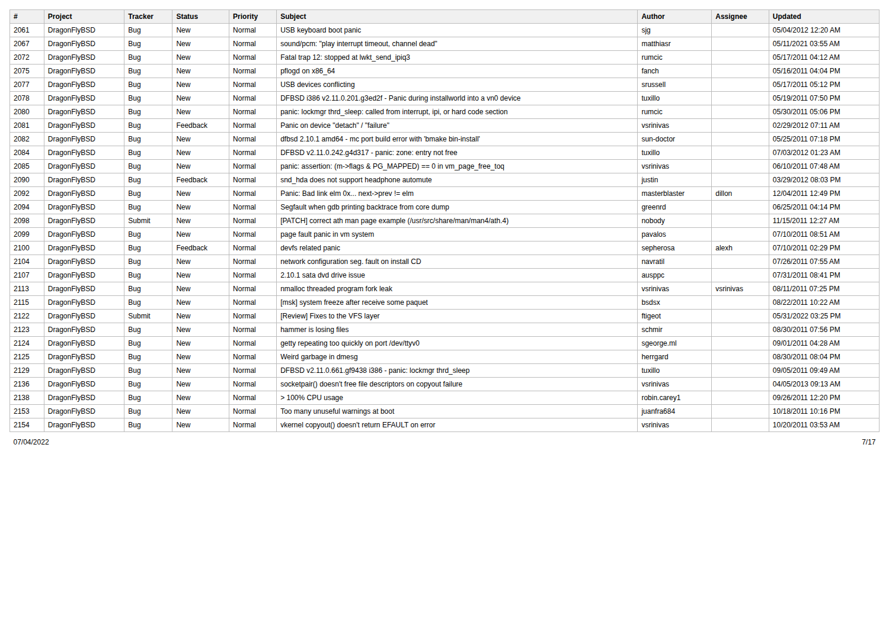| # | Project | Tracker | Status | Priority | Subject | Author | Assignee | Updated |
| --- | --- | --- | --- | --- | --- | --- | --- | --- |
| 2061 | DragonFlyBSD | Bug | New | Normal | USB keyboard boot panic | sjg | | 05/04/2012 12:20 AM |
| 2067 | DragonFlyBSD | Bug | New | Normal | sound/pcm: "play interrupt timeout, channel dead" | matthiasr | | 05/11/2021 03:55 AM |
| 2072 | DragonFlyBSD | Bug | New | Normal | Fatal trap 12: stopped at lwkt_send_ipiq3 | rumcic | | 05/17/2011 04:12 AM |
| 2075 | DragonFlyBSD | Bug | New | Normal | pflogd on x86_64 | fanch | | 05/16/2011 04:04 PM |
| 2077 | DragonFlyBSD | Bug | New | Normal | USB devices conflicting | srussell | | 05/17/2011 05:12 PM |
| 2078 | DragonFlyBSD | Bug | New | Normal | DFBSD i386 v2.11.0.201.g3ed2f - Panic during installworld into a vn0 device | tuxillo | | 05/19/2011 07:50 PM |
| 2080 | DragonFlyBSD | Bug | New | Normal | panic: lockmgr thrd_sleep: called from interrupt, ipi, or hard code section | rumcic | | 05/30/2011 05:06 PM |
| 2081 | DragonFlyBSD | Bug | Feedback | Normal | Panic on device "detach" / "failure" | vsrinivas | | 02/29/2012 07:11 AM |
| 2082 | DragonFlyBSD | Bug | New | Normal | dfbsd 2.10.1 amd64 - mc port build error with 'bmake bin-install' | sun-doctor | | 05/25/2011 07:18 PM |
| 2084 | DragonFlyBSD | Bug | New | Normal | DFBSD v2.11.0.242.g4d317 - panic: zone: entry not free | tuxillo | | 07/03/2012 01:23 AM |
| 2085 | DragonFlyBSD | Bug | New | Normal | panic: assertion: (m->flags & PG_MAPPED) == 0 in vm_page_free_toq | vsrinivas | | 06/10/2011 07:48 AM |
| 2090 | DragonFlyBSD | Bug | Feedback | Normal | snd_hda does not support headphone automute | justin | | 03/29/2012 08:03 PM |
| 2092 | DragonFlyBSD | Bug | New | Normal | Panic: Bad link elm 0x... next->prev != elm | masterblaster | dillon | 12/04/2011 12:49 PM |
| 2094 | DragonFlyBSD | Bug | New | Normal | Segfault when gdb printing backtrace from core dump | greenrd | | 06/25/2011 04:14 PM |
| 2098 | DragonFlyBSD | Submit | New | Normal | [PATCH] correct ath man page example (/usr/src/share/man/man4/ath.4) | nobody | | 11/15/2011 12:27 AM |
| 2099 | DragonFlyBSD | Bug | New | Normal | page fault panic in vm system | pavalos | | 07/10/2011 08:51 AM |
| 2100 | DragonFlyBSD | Bug | Feedback | Normal | devfs related panic | sepherosa | alexh | 07/10/2011 02:29 PM |
| 2104 | DragonFlyBSD | Bug | New | Normal | network configuration seg. fault on install CD | navratil | | 07/26/2011 07:55 AM |
| 2107 | DragonFlyBSD | Bug | New | Normal | 2.10.1 sata dvd drive issue | ausppc | | 07/31/2011 08:41 PM |
| 2113 | DragonFlyBSD | Bug | New | Normal | nmalloc threaded program fork leak | vsrinivas | vsrinivas | 08/11/2011 07:25 PM |
| 2115 | DragonFlyBSD | Bug | New | Normal | [msk] system freeze after receive some paquet | bsdsx | | 08/22/2011 10:22 AM |
| 2122 | DragonFlyBSD | Submit | New | Normal | [Review] Fixes to the VFS layer | ftigeot | | 05/31/2022 03:25 PM |
| 2123 | DragonFlyBSD | Bug | New | Normal | hammer is losing files | schmir | | 08/30/2011 07:56 PM |
| 2124 | DragonFlyBSD | Bug | New | Normal | getty repeating too quickly on port /dev/ttyv0 | sgeorge.ml | | 09/01/2011 04:28 AM |
| 2125 | DragonFlyBSD | Bug | New | Normal | Weird garbage in dmesg | herrgard | | 08/30/2011 08:04 PM |
| 2129 | DragonFlyBSD | Bug | New | Normal | DFBSD v2.11.0.661.gf9438 i386 - panic: lockmgr thrd_sleep | tuxillo | | 09/05/2011 09:49 AM |
| 2136 | DragonFlyBSD | Bug | New | Normal | socketpair() doesn't free file descriptors on copyout failure | vsrinivas | | 04/05/2013 09:13 AM |
| 2138 | DragonFlyBSD | Bug | New | Normal | > 100% CPU usage | robin.carey1 | | 09/26/2011 12:20 PM |
| 2153 | DragonFlyBSD | Bug | New | Normal | Too many unuseful warnings at boot | juanfra684 | | 10/18/2011 10:16 PM |
| 2154 | DragonFlyBSD | Bug | New | Normal | vkernel copyout() doesn't return EFAULT on error | vsrinivas | | 10/20/2011 03:53 AM |
| 07/04/2022 | 7/17 |